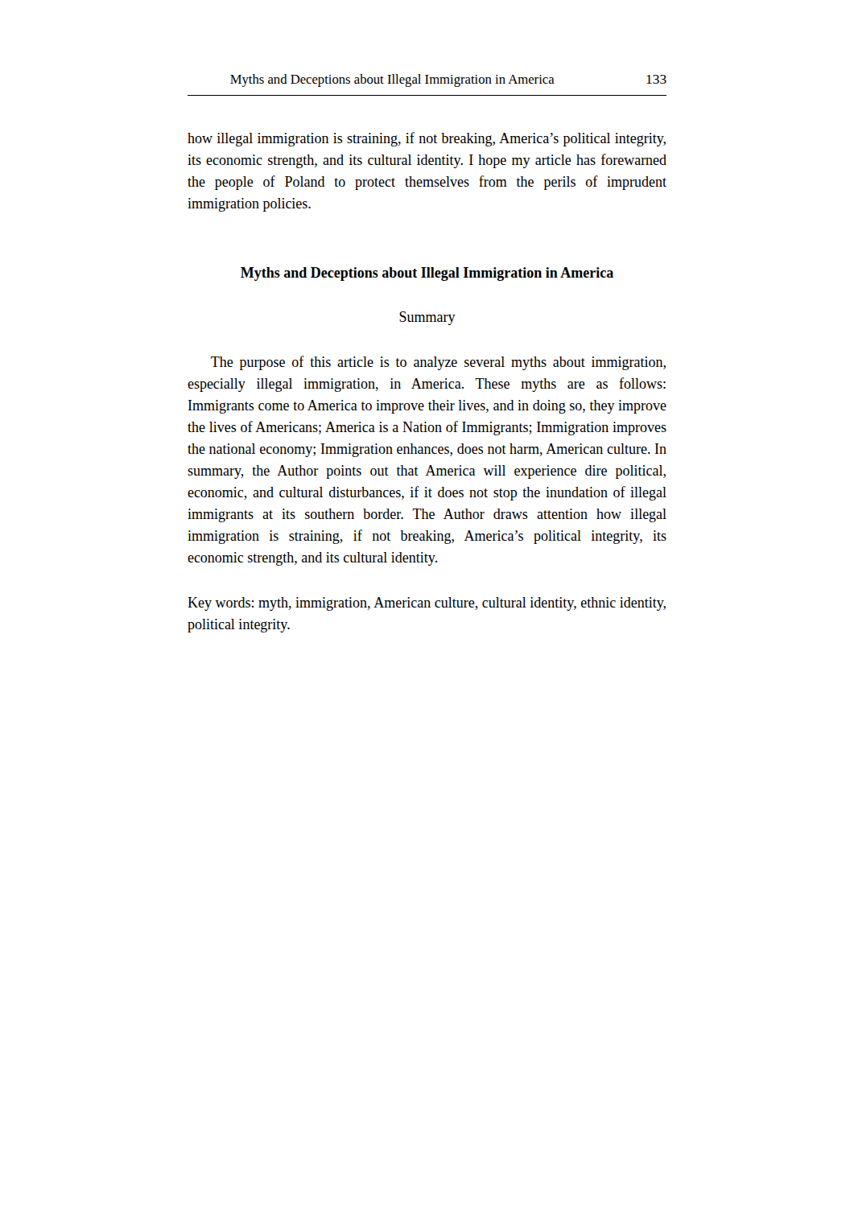Myths and Deceptions about Illegal Immigration in America 133
how illegal immigration is straining, if not breaking, America’s political integrity, its economic strength, and its cultural identity. I hope my article has forewarned the people of Poland to protect themselves from the perils of imprudent immigration policies.
Myths and Deceptions about Illegal Immigration in America
Summary
The purpose of this article is to analyze several myths about immigration, especially illegal immigration, in America. These myths are as follows: Immigrants come to America to improve their lives, and in doing so, they improve the lives of Americans; America is a Nation of Immigrants; Immigration improves the national economy; Immigration enhances, does not harm, American culture. In summary, the Author points out that America will experience dire political, economic, and cultural disturbances, if it does not stop the inundation of illegal immigrants at its southern border. The Author draws attention how illegal immigration is straining, if not breaking, America’s political integrity, its economic strength, and its cultural identity.
Key words: myth, immigration, American culture, cultural identity, ethnic identity, political integrity.